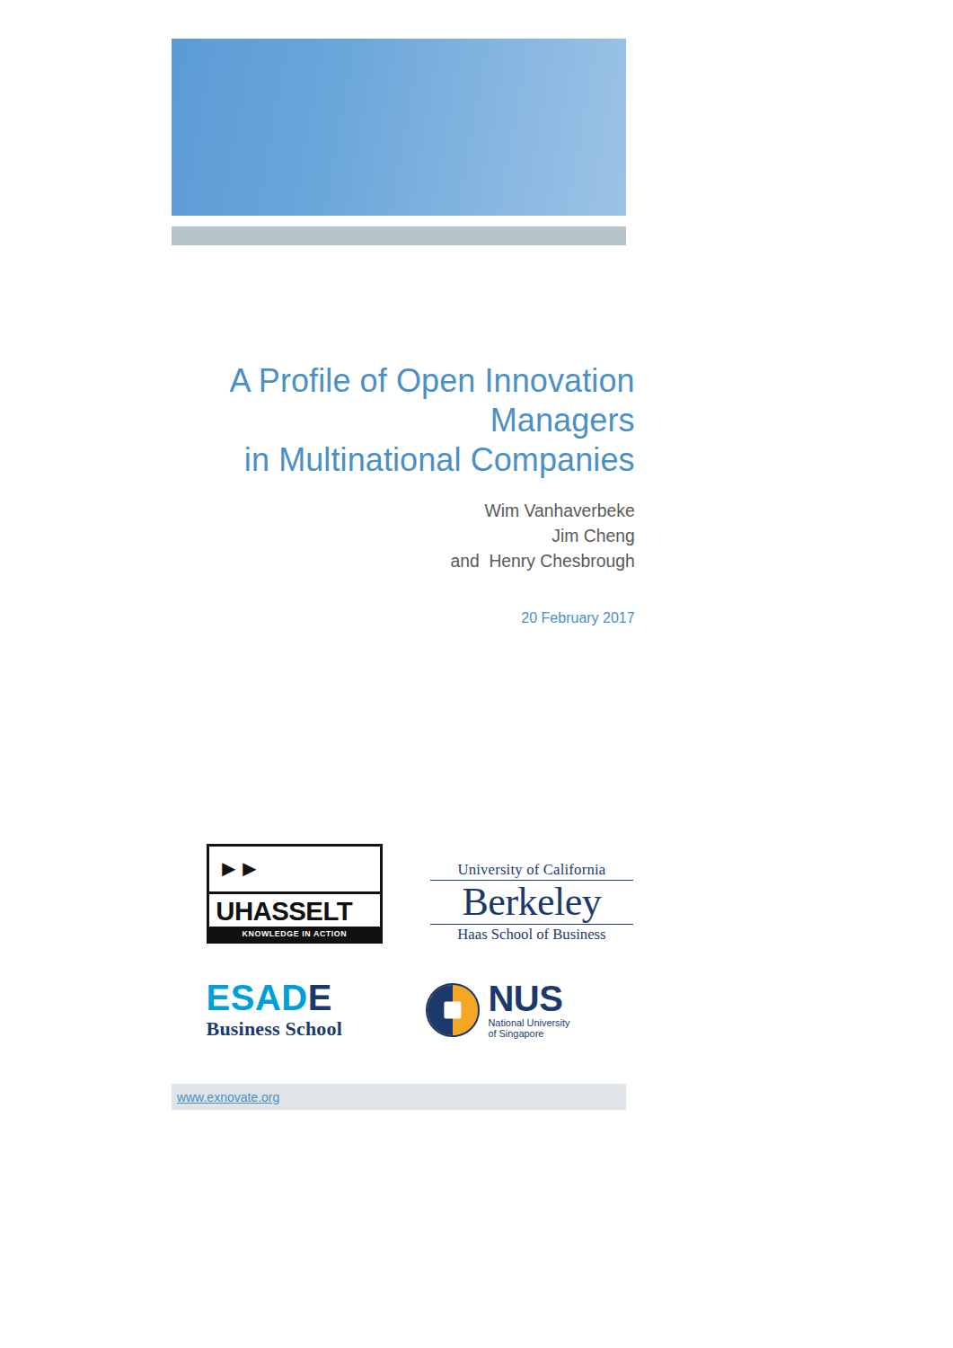A Profile of Open Innovation Managers
in Multinational Companies
Wim Vanhaverbeke
Jim Cheng
and Henry Chesbrough
20 February 2017
►►
UHASSELT
KNOWLEDGE IN ACTION
University of California
Berkeley
Haas School of Business
ESADE
Business School
NUS
National University
of Singapore
www.exnovate.org